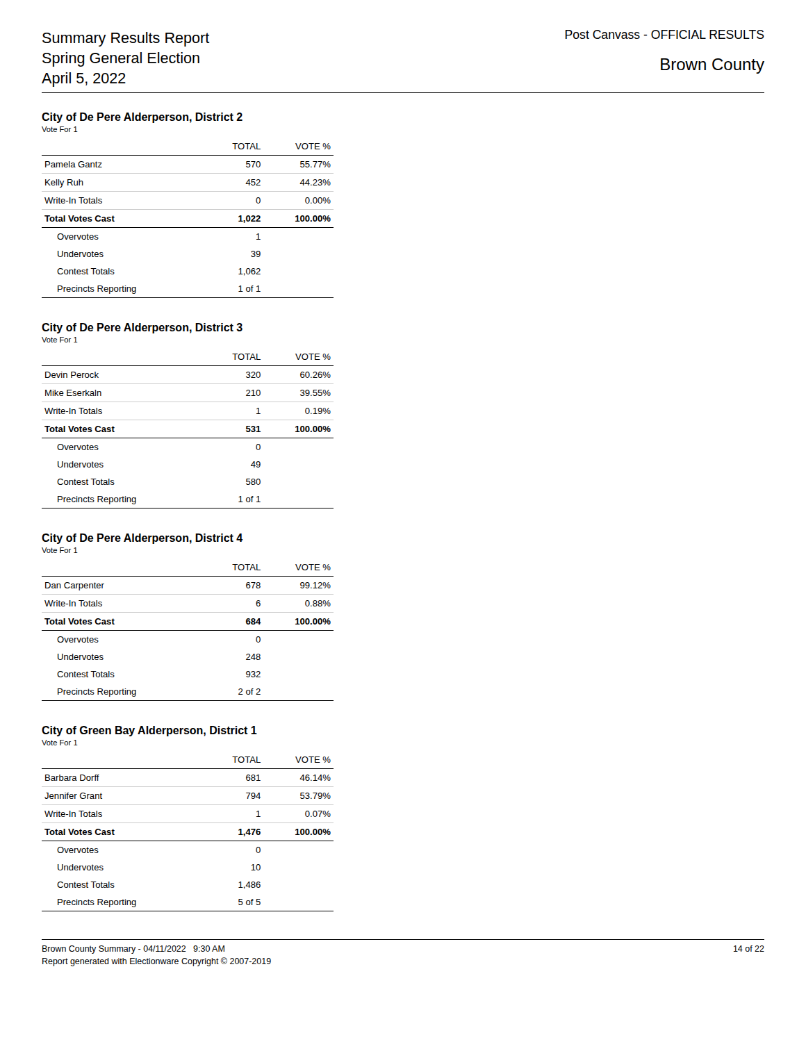Summary Results Report Spring General Election April 5, 2022
Post Canvass - OFFICIAL RESULTS
Brown County
City of De Pere Alderperson, District 2
Vote For 1
| | TOTAL | VOTE % |
| --- | --- | --- |
| Pamela Gantz | 570 | 55.77% |
| Kelly Ruh | 452 | 44.23% |
| Write-In Totals | 0 | 0.00% |
| Total Votes Cast | 1,022 | 100.00% |
| Overvotes | 1 | |
| Undervotes | 39 | |
| Contest Totals | 1,062 | |
| Precincts Reporting | 1 of 1 | |
City of De Pere Alderperson, District 3
Vote For 1
| | TOTAL | VOTE % |
| --- | --- | --- |
| Devin Perock | 320 | 60.26% |
| Mike Eserkaln | 210 | 39.55% |
| Write-In Totals | 1 | 0.19% |
| Total Votes Cast | 531 | 100.00% |
| Overvotes | 0 | |
| Undervotes | 49 | |
| Contest Totals | 580 | |
| Precincts Reporting | 1 of 1 | |
City of De Pere Alderperson, District 4
Vote For 1
| | TOTAL | VOTE % |
| --- | --- | --- |
| Dan Carpenter | 678 | 99.12% |
| Write-In Totals | 6 | 0.88% |
| Total Votes Cast | 684 | 100.00% |
| Overvotes | 0 | |
| Undervotes | 248 | |
| Contest Totals | 932 | |
| Precincts Reporting | 2 of 2 | |
City of Green Bay Alderperson, District 1
Vote For 1
| | TOTAL | VOTE % |
| --- | --- | --- |
| Barbara Dorff | 681 | 46.14% |
| Jennifer Grant | 794 | 53.79% |
| Write-In Totals | 1 | 0.07% |
| Total Votes Cast | 1,476 | 100.00% |
| Overvotes | 0 | |
| Undervotes | 10 | |
| Contest Totals | 1,486 | |
| Precincts Reporting | 5 of 5 | |
Brown County Summary - 04/11/2022 9:30 AM 14 of 22
Report generated with Electionware Copyright © 2007-2019